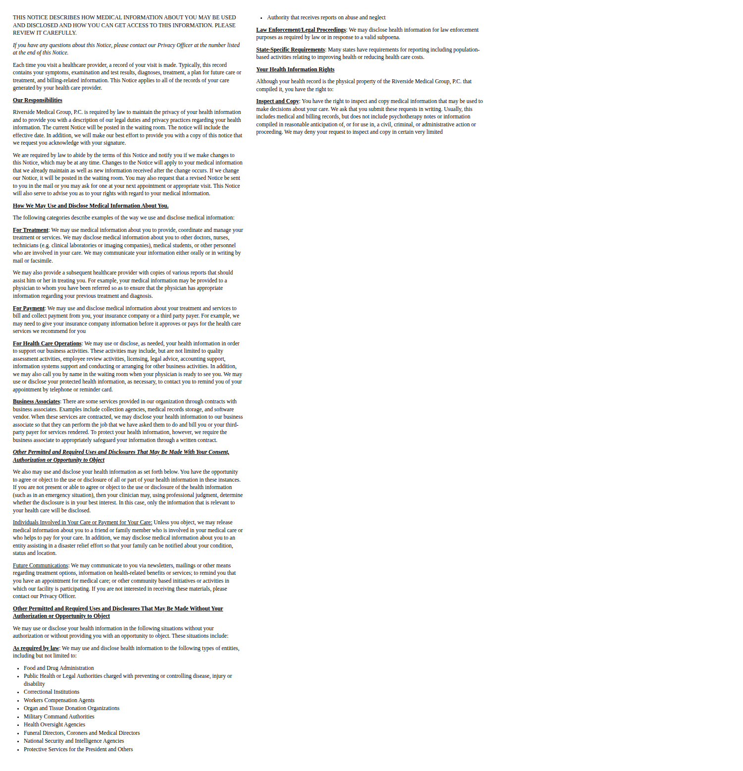THIS NOTICE DESCRIBES HOW MEDICAL INFORMATION ABOUT YOU MAY BE USED AND DISCLOSED AND HOW YOU CAN GET ACCESS TO THIS INFORMATION. PLEASE REVIEW IT CAREFULLY.
If you have any questions about this Notice, please contact our Privacy Officer at the number listed at the end of this Notice.
Each time you visit a healthcare provider, a record of your visit is made. Typically, this record contains your symptoms, examination and test results, diagnoses, treatment, a plan for future care or treatment, and billing-related information. This Notice applies to all of the records of your care generated by your health care provider.
Our Responsibilities
Riverside Medical Group, P.C. is required by law to maintain the privacy of your health information and to provide you with a description of our legal duties and privacy practices regarding your health information. The current Notice will be posted in the waiting room. The notice will include the effective date. In addition, we will make our best effort to provide you with a copy of this notice that we request you acknowledge with your signature.
We are required by law to abide by the terms of this Notice and notify you if we make changes to this Notice, which may be at any time. Changes to the Notice will apply to your medical information that we already maintain as well as new information received after the change occurs. If we change our Notice, it will be posted in the waiting room. You may also request that a revised Notice be sent to you in the mail or you may ask for one at your next appointment or appropriate visit. This Notice will also serve to advise you as to your rights with regard to your medical information.
How We May Use and Disclose Medical Information About You.
The following categories describe examples of the way we use and disclose medical information:
For Treatment: We may use medical information about you to provide, coordinate and manage your treatment or services. We may disclose medical information about you to other doctors, nurses, technicians (e.g. clinical laboratories or imaging companies), medical students, or other personnel who are involved in your care. We may communicate your information either orally or in writing by mail or facsimile.
We may also provide a subsequent healthcare provider with copies of various reports that should assist him or her in treating you. For example, your medical information may be provided to a physician to whom you have been referred so as to ensure that the physician has appropriate information regarding your previous treatment and diagnosis.
For Payment: We may use and disclose medical information about your treatment and services to bill and collect payment from you, your insurance company or a third party payer. For example, we may need to give your insurance company information before it approves or pays for the health care services we recommend for you
For Health Care Operations: We may use or disclose, as needed, your health information in order to support our business activities. These activities may include, but are not limited to quality assessment activities, employee review activities, licensing, legal advice, accounting support, information systems support and conducting or arranging for other business activities. In addition, we may also call you by name in the waiting room when your physician is ready to see you. We may use or disclose your protected health information, as necessary, to contact you to remind you of your appointment by telephone or reminder card.
Business Associates: There are some services provided in our organization through contracts with business associates. Examples include collection agencies, medical records storage, and software vendor. When these services are contracted, we may disclose your health information to our business associate so that they can perform the job that we have asked them to do and bill you or your third-party payer for services rendered. To protect your health information, however, we require the business associate to appropriately safeguard your information through a written contract.
Other Permitted and Required Uses and Disclosures That May Be Made With Your Consent, Authorization or Opportunity to Object
We also may use and disclose your health information as set forth below. You have the opportunity to agree or object to the use or disclosure of all or part of your health information in these instances. If you are not present or able to agree or object to the use or disclosure of the health information (such as in an emergency situation), then your clinician may, using professional judgment, determine whether the disclosure is in your best interest. In this case, only the information that is relevant to your health care will be disclosed.
Individuals Involved in Your Care or Payment for Your Care: Unless you object, we may release medical information about you to a friend or family member who is involved in your medical care or who helps to pay for your care. In addition, we may disclose medical information about you to an entity assisting in a disaster relief effort so that your family can be notified about your condition, status and location.
Future Communications: We may communicate to you via newsletters, mailings or other means regarding treatment options, information on health-related benefits or services; to remind you that you have an appointment for medical care; or other community based initiatives or activities in which our facility is participating. If you are not interested in receiving these materials, please contact our Privacy Officer.
Other Permitted and Required Uses and Disclosures That May Be Made Without Your Authorization or Opportunity to Object
We may use or disclose your health information in the following situations without your authorization or without providing you with an opportunity to object. These situations include:
As required by law: We may use and disclose health information to the following types of entities, including but not limited to:
Food and Drug Administration
Public Health or Legal Authorities charged with preventing or controlling disease, injury or disability
Correctional Institutions
Workers Compensation Agents
Organ and Tissue Donation Organizations
Military Command Authorities
Health Oversight Agencies
Funeral Directors, Coroners and Medical Directors
National Security and Intelligence Agencies
Protective Services for the President and Others
Authority that receives reports on abuse and neglect
Law Enforcement/Legal Proceedings: We may disclose health information for law enforcement purposes as required by law or in response to a valid subpoena.
State-Specific Requirements: Many states have requirements for reporting including population-based activities relating to improving health or reducing health care costs.
Your Health Information Rights
Although your health record is the physical property of the Riverside Medical Group, P.C. that compiled it, you have the right to:
Inspect and Copy: You have the right to inspect and copy medical information that may be used to make decisions about your care. We ask that you submit these requests in writing. Usually, this includes medical and billing records, but does not include psychotherapy notes or information compiled in reasonable anticipation of, or for use in, a civil, criminal, or administrative action or proceeding. We may deny your request to inspect and copy in certain very limited